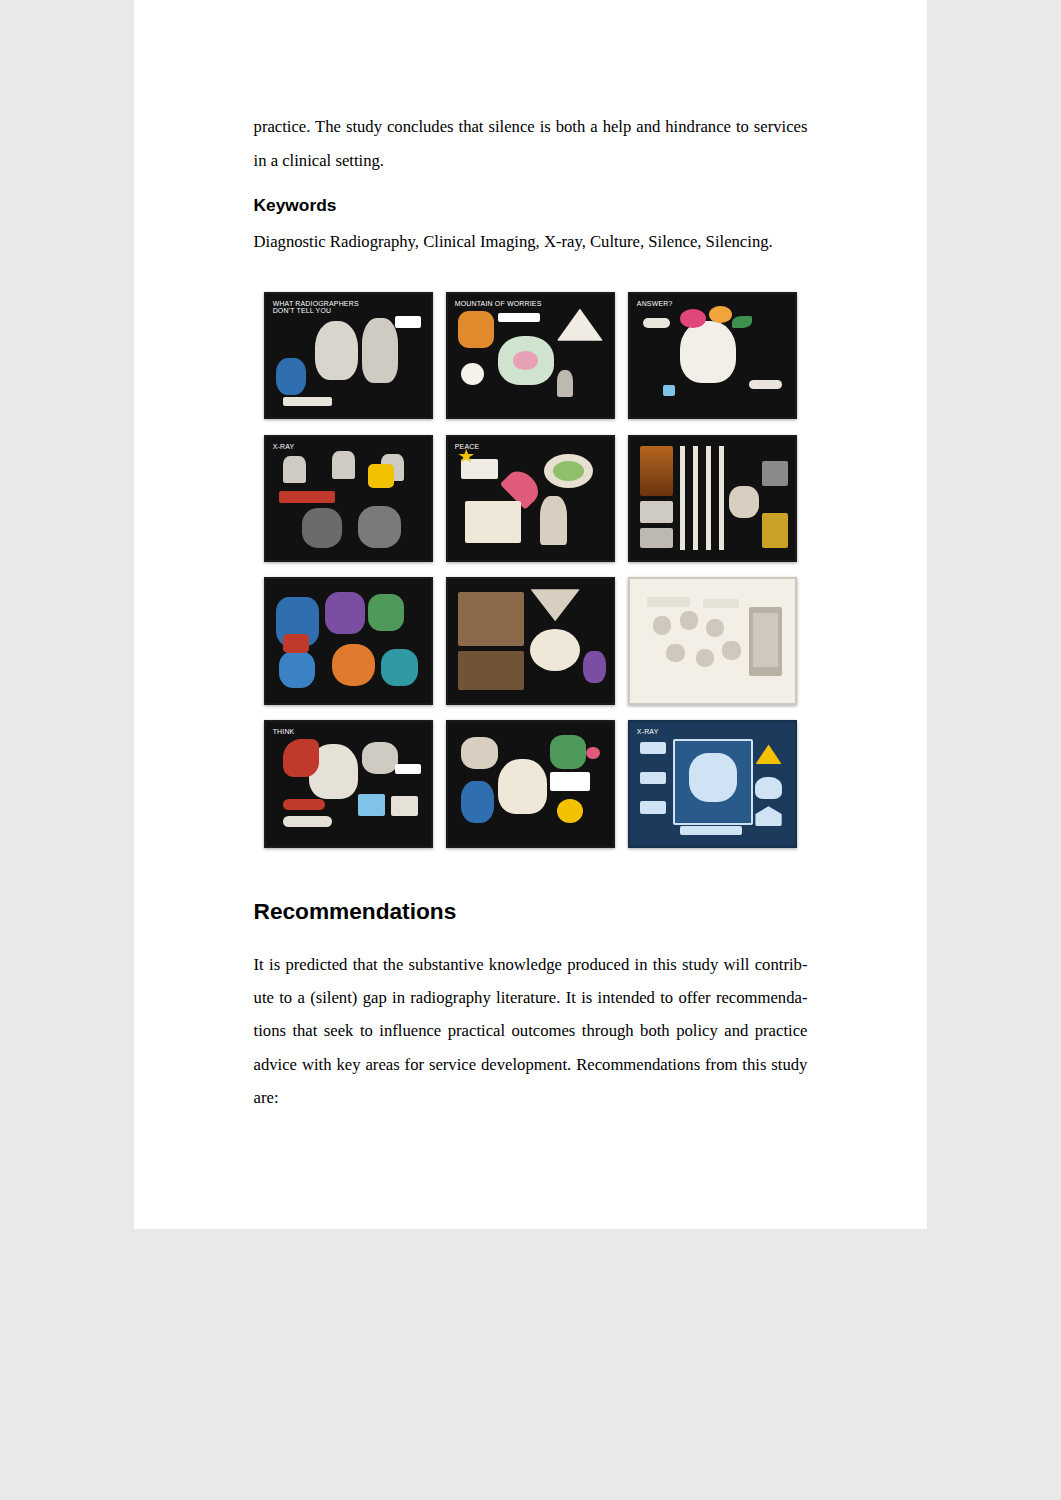practice. The study concludes that silence is both a help and hindrance to services in a clinical setting.
Keywords
Diagnostic Radiography, Clinical Imaging, X-ray, Culture, Silence, Silencing.
What Radiographers
Don't Tell You
Mountain of Worries
Answer?
X-ray
Peace
Think
X-ray
Recommendations
It is predicted that the substantive knowledge produced in this study will contribute to a (silent) gap in radiography literature. It is intended to offer recommendations that seek to influence practical outcomes through both policy and practice advice with key areas for service development. Recommendations from this study are: